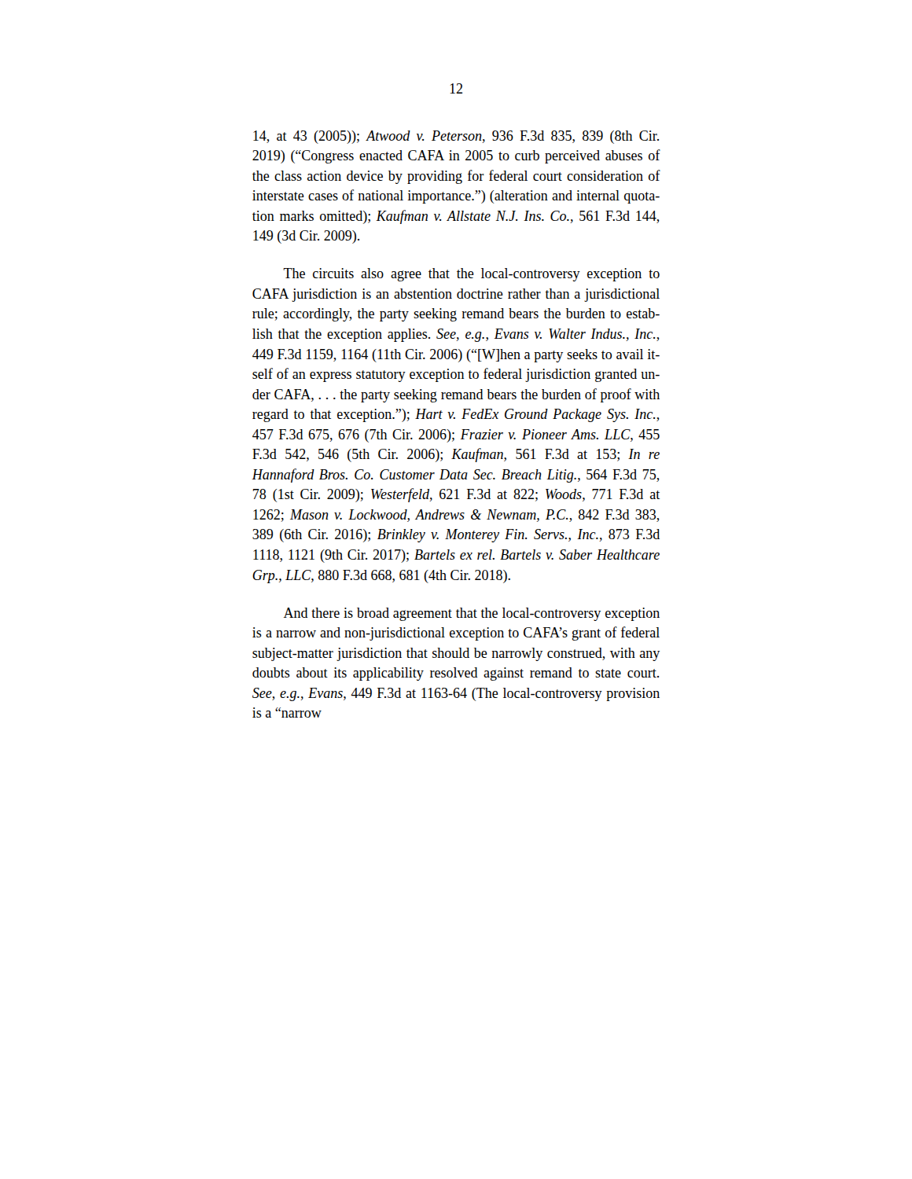12
14, at 43 (2005)); Atwood v. Peterson, 936 F.3d 835, 839 (8th Cir. 2019) (“Congress enacted CAFA in 2005 to curb perceived abuses of the class action device by providing for federal court consideration of interstate cases of national importance.”) (alteration and internal quotation marks omitted); Kaufman v. Allstate N.J. Ins. Co., 561 F.3d 144, 149 (3d Cir. 2009).
The circuits also agree that the local-controversy exception to CAFA jurisdiction is an abstention doctrine rather than a jurisdictional rule; accordingly, the party seeking remand bears the burden to establish that the exception applies. See, e.g., Evans v. Walter Indus., Inc., 449 F.3d 1159, 1164 (11th Cir. 2006) (“[W]hen a party seeks to avail itself of an express statutory exception to federal jurisdiction granted under CAFA, . . . the party seeking remand bears the burden of proof with regard to that exception.”); Hart v. FedEx Ground Package Sys. Inc., 457 F.3d 675, 676 (7th Cir. 2006); Frazier v. Pioneer Ams. LLC, 455 F.3d 542, 546 (5th Cir. 2006); Kaufman, 561 F.3d at 153; In re Hannaford Bros. Co. Customer Data Sec. Breach Litig., 564 F.3d 75, 78 (1st Cir. 2009); Westerfeld, 621 F.3d at 822; Woods, 771 F.3d at 1262; Mason v. Lockwood, Andrews & Newnam, P.C., 842 F.3d 383, 389 (6th Cir. 2016); Brinkley v. Monterey Fin. Servs., Inc., 873 F.3d 1118, 1121 (9th Cir. 2017); Bartels ex rel. Bartels v. Saber Healthcare Grp., LLC, 880 F.3d 668, 681 (4th Cir. 2018).
And there is broad agreement that the local-controversy exception is a narrow and non-jurisdictional exception to CAFA’s grant of federal subject-matter jurisdiction that should be narrowly construed, with any doubts about its applicability resolved against remand to state court. See, e.g., Evans, 449 F.3d at 1163-64 (The local-controversy provision is a “narrow